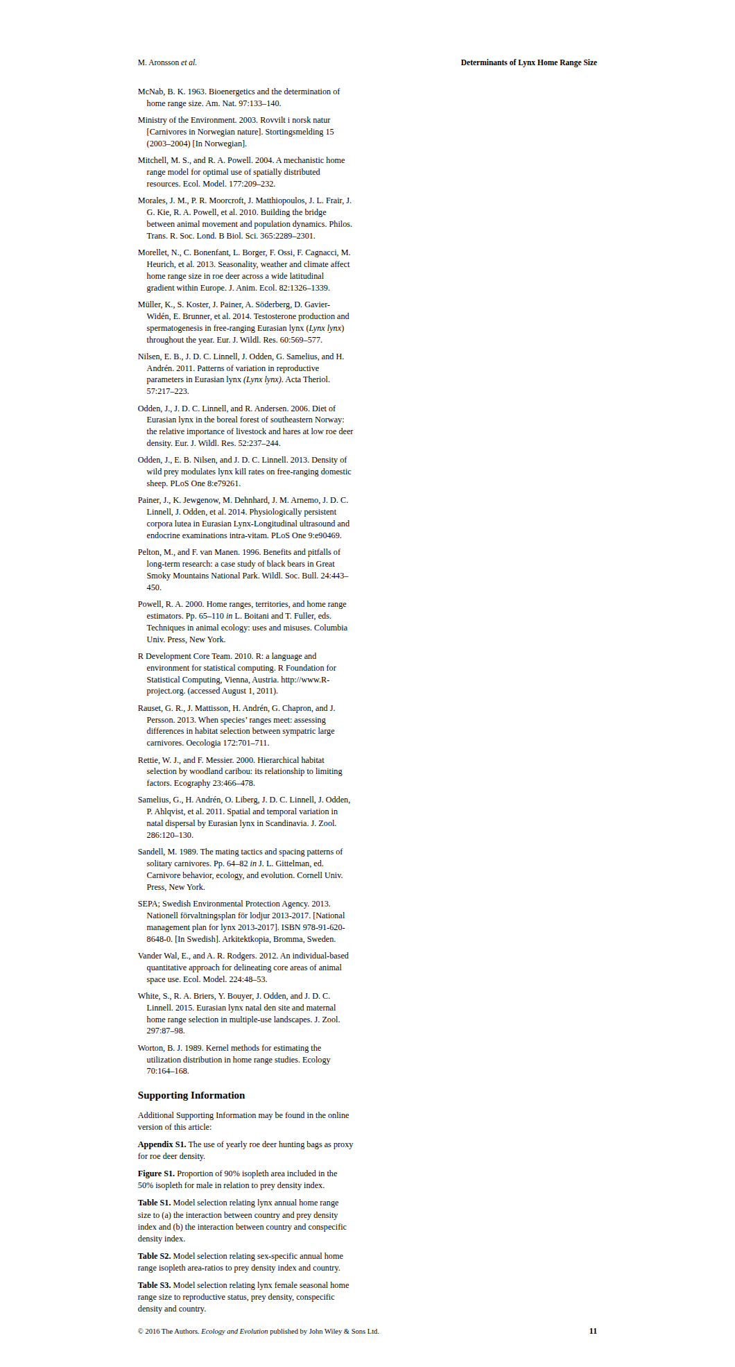M. Aronsson et al.
Determinants of Lynx Home Range Size
McNab, B. K. 1963. Bioenergetics and the determination of home range size. Am. Nat. 97:133–140.
Ministry of the Environment. 2003. Rovvilt i norsk natur [Carnivores in Norwegian nature]. Stortingsmelding 15 (2003–2004) [In Norwegian].
Mitchell, M. S., and R. A. Powell. 2004. A mechanistic home range model for optimal use of spatially distributed resources. Ecol. Model. 177:209–232.
Morales, J. M., P. R. Moorcroft, J. Matthiopoulos, J. L. Frair, J. G. Kie, R. A. Powell, et al. 2010. Building the bridge between animal movement and population dynamics. Philos. Trans. R. Soc. Lond. B Biol. Sci. 365:2289–2301.
Morellet, N., C. Bonenfant, L. Borger, F. Ossi, F. Cagnacci, M. Heurich, et al. 2013. Seasonality, weather and climate affect home range size in roe deer across a wide latitudinal gradient within Europe. J. Anim. Ecol. 82:1326–1339.
Müller, K., S. Koster, J. Painer, A. Söderberg, D. Gavier-Widén, E. Brunner, et al. 2014. Testosterone production and spermatogenesis in free-ranging Eurasian lynx (Lynx lynx) throughout the year. Eur. J. Wildl. Res. 60:569–577.
Nilsen, E. B., J. D. C. Linnell, J. Odden, G. Samelius, and H. Andrén. 2011. Patterns of variation in reproductive parameters in Eurasian lynx (Lynx lynx). Acta Theriol. 57:217–223.
Odden, J., J. D. C. Linnell, and R. Andersen. 2006. Diet of Eurasian lynx in the boreal forest of southeastern Norway: the relative importance of livestock and hares at low roe deer density. Eur. J. Wildl. Res. 52:237–244.
Odden, J., E. B. Nilsen, and J. D. C. Linnell. 2013. Density of wild prey modulates lynx kill rates on free-ranging domestic sheep. PLoS One 8:e79261.
Painer, J., K. Jewgenow, M. Dehnhard, J. M. Arnemo, J. D. C. Linnell, J. Odden, et al. 2014. Physiologically persistent corpora lutea in Eurasian Lynx-Longitudinal ultrasound and endocrine examinations intra-vitam. PLoS One 9:e90469.
Pelton, M., and F. van Manen. 1996. Benefits and pitfalls of long-term research: a case study of black bears in Great Smoky Mountains National Park. Wildl. Soc. Bull. 24:443–450.
Powell, R. A. 2000. Home ranges, territories, and home range estimators. Pp. 65–110 in L. Boitani and T. Fuller, eds. Techniques in animal ecology: uses and misuses. Columbia Univ. Press, New York.
R Development Core Team. 2010. R: a language and environment for statistical computing. R Foundation for Statistical Computing, Vienna, Austria. http://www.R-project.org. (accessed August 1, 2011).
Rauset, G. R., J. Mattisson, H. Andrén, G. Chapron, and J. Persson. 2013. When species’ ranges meet: assessing differences in habitat selection between sympatric large carnivores. Oecologia 172:701–711.
Rettie, W. J., and F. Messier. 2000. Hierarchical habitat selection by woodland caribou: its relationship to limiting factors. Ecography 23:466–478.
Samelius, G., H. Andrén, O. Liberg, J. D. C. Linnell, J. Odden, P. Ahlqvist, et al. 2011. Spatial and temporal variation in natal dispersal by Eurasian lynx in Scandinavia. J. Zool. 286:120–130.
Sandell, M. 1989. The mating tactics and spacing patterns of solitary carnivores. Pp. 64–82 in J. L. Gittelman, ed. Carnivore behavior, ecology, and evolution. Cornell Univ. Press, New York.
SEPA; Swedish Environmental Protection Agency. 2013. Nationell förvaltningsplan för lodjur 2013-2017. [National management plan for lynx 2013-2017]. ISBN 978-91-620-8648-0. [In Swedish]. Arkitektkopia, Bromma, Sweden.
Vander Wal, E., and A. R. Rodgers. 2012. An individual-based quantitative approach for delineating core areas of animal space use. Ecol. Model. 224:48–53.
White, S., R. A. Briers, Y. Bouyer, J. Odden, and J. D. C. Linnell. 2015. Eurasian lynx natal den site and maternal home range selection in multiple-use landscapes. J. Zool. 297:87–98.
Worton, B. J. 1989. Kernel methods for estimating the utilization distribution in home range studies. Ecology 70:164–168.
Supporting Information
Additional Supporting Information may be found in the online version of this article:
Appendix S1. The use of yearly roe deer hunting bags as proxy for roe deer density.
Figure S1. Proportion of 90% isopleth area included in the 50% isopleth for male in relation to prey density index.
Table S1. Model selection relating lynx annual home range size to (a) the interaction between country and prey density index and (b) the interaction between country and conspecific density index.
Table S2. Model selection relating sex-specific annual home range isopleth area-ratios to prey density index and country.
Table S3. Model selection relating lynx female seasonal home range size to reproductive status, prey density, conspecific density and country.
© 2016 The Authors. Ecology and Evolution published by John Wiley & Sons Ltd.
11